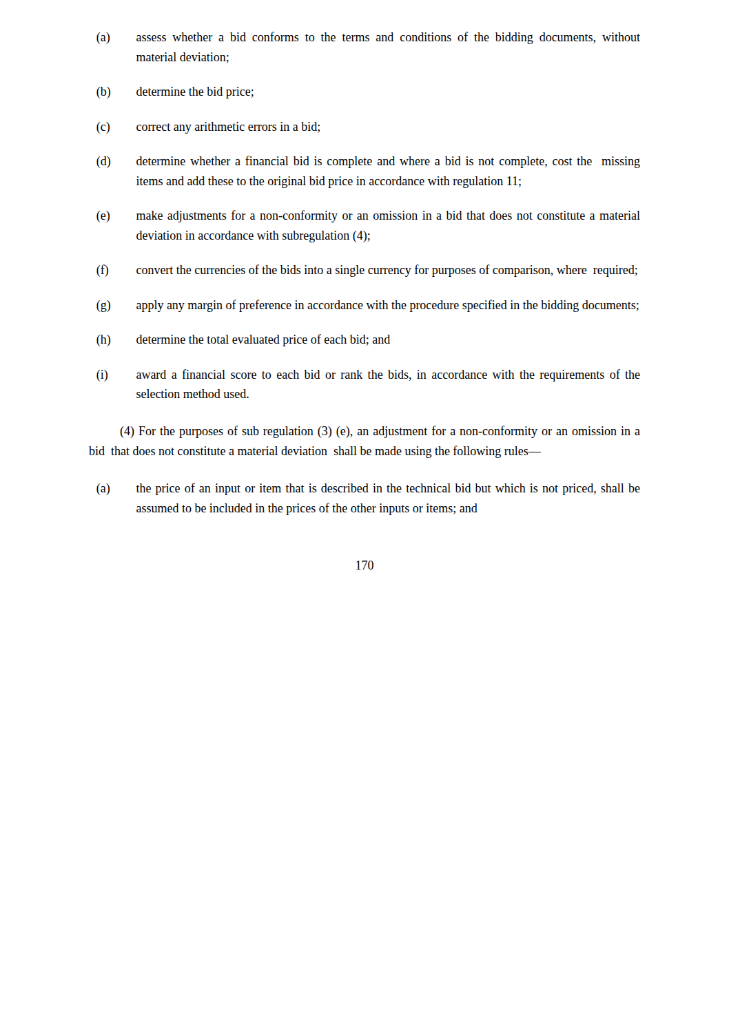(a) assess whether a bid conforms to the terms and conditions of the bidding documents, without material deviation;
(b) determine the bid price;
(c) correct any arithmetic errors in a bid;
(d) determine whether a financial bid is complete and where a bid is not complete, cost the missing items and add these to the original bid price in accordance with regulation 11;
(e) make adjustments for a non-conformity or an omission in a bid that does not constitute a material deviation in accordance with subregulation (4);
(f) convert the currencies of the bids into a single currency for purposes of comparison, where required;
(g) apply any margin of preference in accordance with the procedure specified in the bidding documents;
(h) determine the total evaluated price of each bid; and
(i) award a financial score to each bid or rank the bids, in accordance with the requirements of the selection method used.
(4) For the purposes of sub regulation (3) (e), an adjustment for a non-conformity or an omission in a bid that does not constitute a material deviation shall be made using the following rules—
(a) the price of an input or item that is described in the technical bid but which is not priced, shall be assumed to be included in the prices of the other inputs or items; and
170